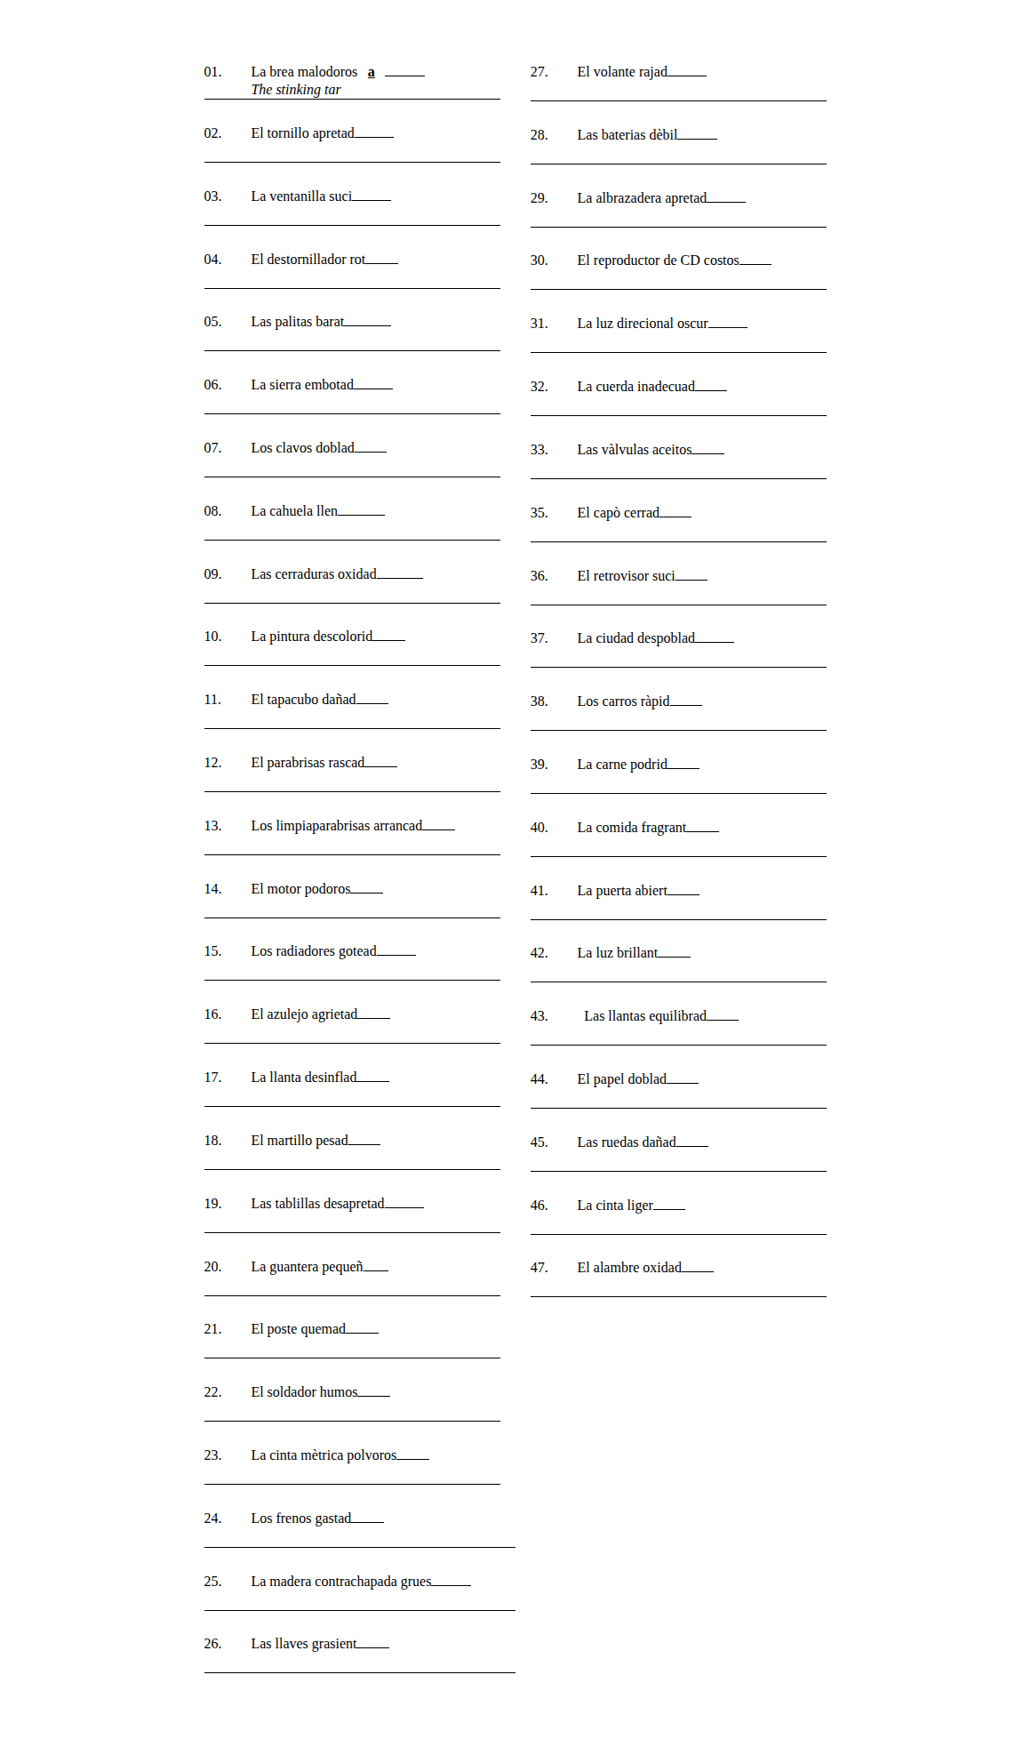01. La brea malodorosa
The stinking tar
02. El tornillo apretad
03. La ventanilla suci
04. El destornillador rot
05. Las palitas barat
06. La sierra embotad
07. Los clavos doblad
08. La cahuela llen
09. Las cerraduras oxidad
10. La pintura descolorid
11. El tapacubo dañad
12. El parabrisas rascad
13. Los limpiaparabrisas arrancad
14. El motor podoros
15. Los radiadores gotead
16. El azulejo agrietad
17. La llanta desinflad
18. El martillo pesad
19. Las tablillas desapretad
20. La guantera pequeñ
21. El poste quemad
22. El soldador humos
23. La cinta mètrica polvoros
24. Los frenos gastad
25. La madera contrachapada grues
26. Las llaves grasient
27. El volante rajad
28. Las baterias dèbil
29. La albrazadera apretad
30. El reproductor de CD costos
31. La luz direcional oscur
32. La cuerda inadecuad
33. Las vàlvulas aceitos
35. El capò cerrad
36. El retrovisor suci
37. La ciudad despoblad
38. Los carros ràpid
39. La carne podrid
40. La comida fragrant
41. La puerta abiert
42. La luz brillant
43. Las llantas equilibrad
44. El papel doblad
45. Las ruedas dañad
46. La cinta liger
47. El alambre oxidad